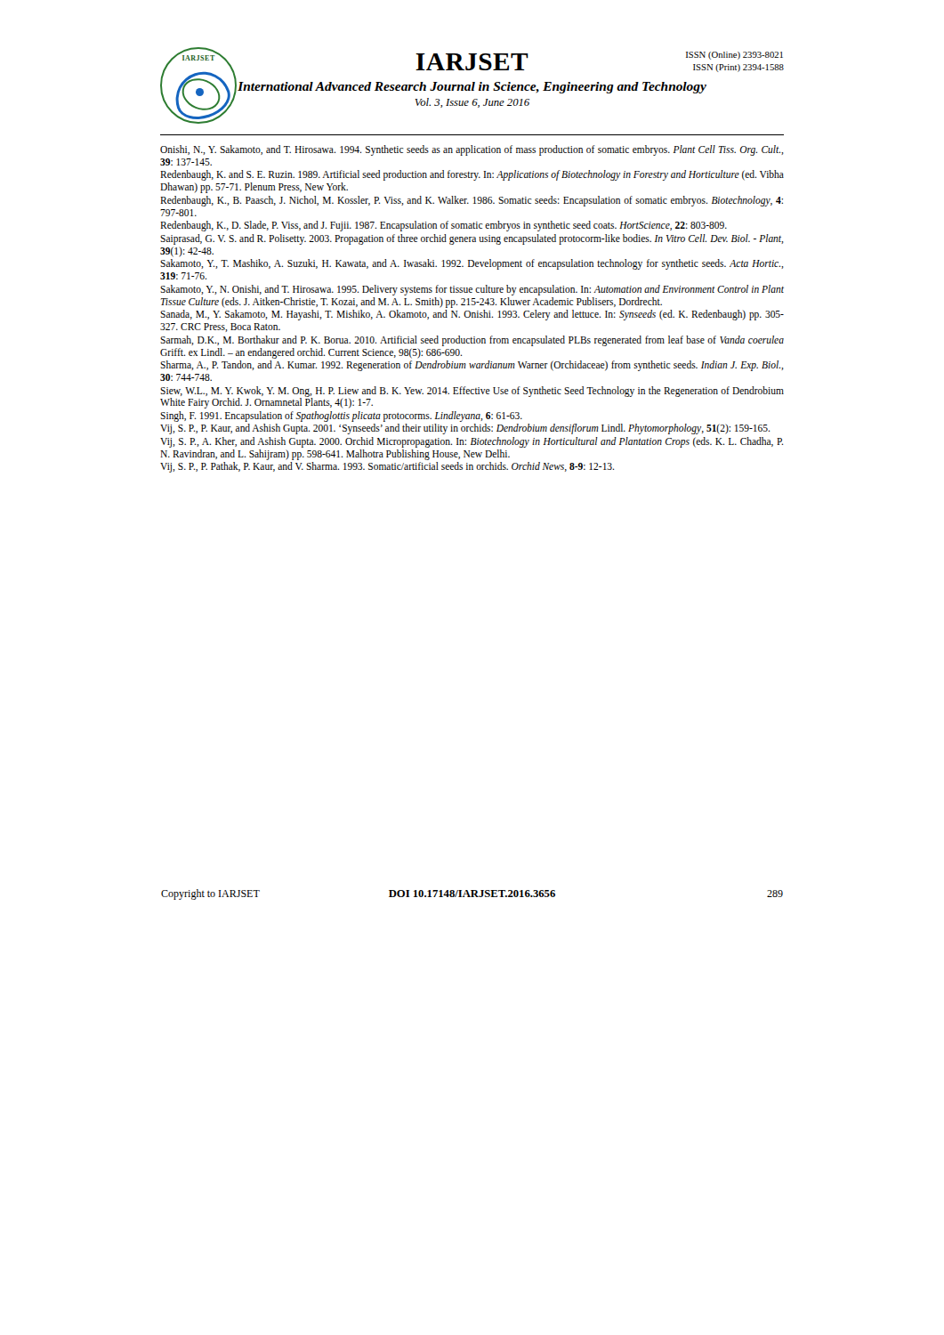IARJSET
ISSN (Online) 2393-8021
ISSN (Print) 2394-1588
IARJSET
International Advanced Research Journal in Science, Engineering and Technology
Vol. 3, Issue 6, June 2016
Onishi, N., Y. Sakamoto, and T. Hirosawa. 1994. Synthetic seeds as an application of mass production of somatic embryos. Plant Cell Tiss. Org. Cult., 39: 137-145.
Redenbaugh, K. and S. E. Ruzin. 1989. Artificial seed production and forestry. In: Applications of Biotechnology in Forestry and Horticulture (ed. Vibha Dhawan) pp. 57-71. Plenum Press, New York.
Redenbaugh, K., B. Paasch, J. Nichol, M. Kossler, P. Viss, and K. Walker. 1986. Somatic seeds: Encapsulation of somatic embryos. Biotechnology, 4: 797-801.
Redenbaugh, K., D. Slade, P. Viss, and J. Fujii. 1987. Encapsulation of somatic embryos in synthetic seed coats. HortScience, 22: 803-809.
Saiprasad, G. V. S. and R. Polisetty. 2003. Propagation of three orchid genera using encapsulated protocorm-like bodies. In Vitro Cell. Dev. Biol. - Plant, 39(1): 42-48.
Sakamoto, Y., T. Mashiko, A. Suzuki, H. Kawata, and A. Iwasaki. 1992. Development of encapsulation technology for synthetic seeds. Acta Hortic., 319: 71-76.
Sakamoto, Y., N. Onishi, and T. Hirosawa. 1995. Delivery systems for tissue culture by encapsulation. In: Automation and Environment Control in Plant Tissue Culture (eds. J. Aitken-Christie, T. Kozai, and M. A. L. Smith) pp. 215-243. Kluwer Academic Publisers, Dordrecht.
Sanada, M., Y. Sakamoto, M. Hayashi, T. Mishiko, A. Okamoto, and N. Onishi. 1993. Celery and lettuce. In: Synseeds (ed. K. Redenbaugh) pp. 305-327. CRC Press, Boca Raton.
Sarmah, D.K., M. Borthakur and P. K. Borua. 2010. Artificial seed production from encapsulated PLBs regenerated from leaf base of Vanda coerulea Grifft. ex Lindl. – an endangered orchid. Current Science, 98(5): 686-690.
Sharma, A., P. Tandon, and A. Kumar. 1992. Regeneration of Dendrobium wardianum Warner (Orchidaceae) from synthetic seeds. Indian J. Exp. Biol., 30: 744-748.
Siew, W.L., M. Y. Kwok, Y. M. Ong, H. P. Liew and B. K. Yew. 2014. Effective Use of Synthetic Seed Technology in the Regeneration of Dendrobium White Fairy Orchid. J. Ornamnetal Plants, 4(1): 1-7.
Singh, F. 1991. Encapsulation of Spathoglottis plicata protocorms. Lindleyana, 6: 61-63.
Vij, S. P., P. Kaur, and Ashish Gupta. 2001. ‘Synseeds’ and their utility in orchids: Dendrobium densiflorum Lindl. Phytomorphology, 51(2): 159-165.
Vij, S. P., A. Kher, and Ashish Gupta. 2000. Orchid Micropropagation. In: Biotechnology in Horticultural and Plantation Crops (eds. K. L. Chadha, P. N. Ravindran, and L. Sahijram) pp. 598-641. Malhotra Publishing House, New Delhi.
Vij, S. P., P. Pathak, P. Kaur, and V. Sharma. 1993. Somatic/artificial seeds in orchids. Orchid News, 8-9: 12-13.
| Copyright to IARJSET | DOI 10.17148/IARJSET.2016.3656 | 289 |